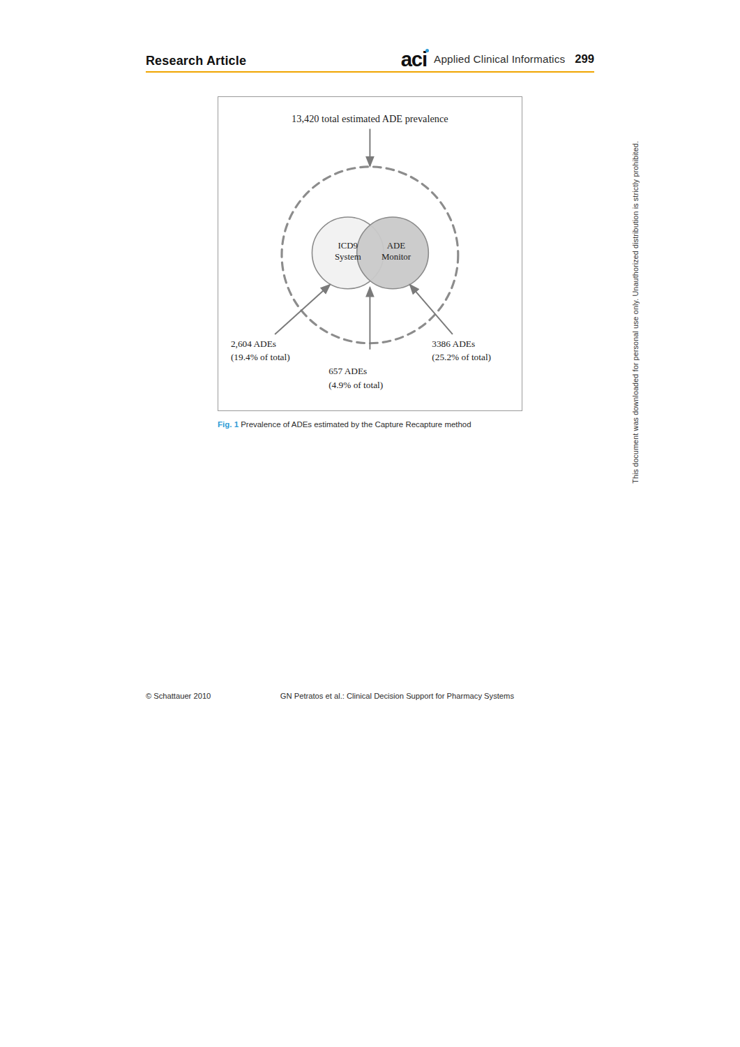Research Article
aci Applied Clinical Informatics 299
13,420 total estimated ADE prevalence ICD9 System ADE Monitor 2,604 ADEs (19.4% of total) 3386 ADEs (25.2% of total) 657 ADEs (4.9% of total)
Fig. 1 Prevalence of ADEs estimated by the Capture Recapture method
This document was downloaded for personal use only. Unauthorized distribution is strictly prohibited.
© Schattauer 2010
GN Petratos et al.: Clinical Decision Support for Pharmacy Systems